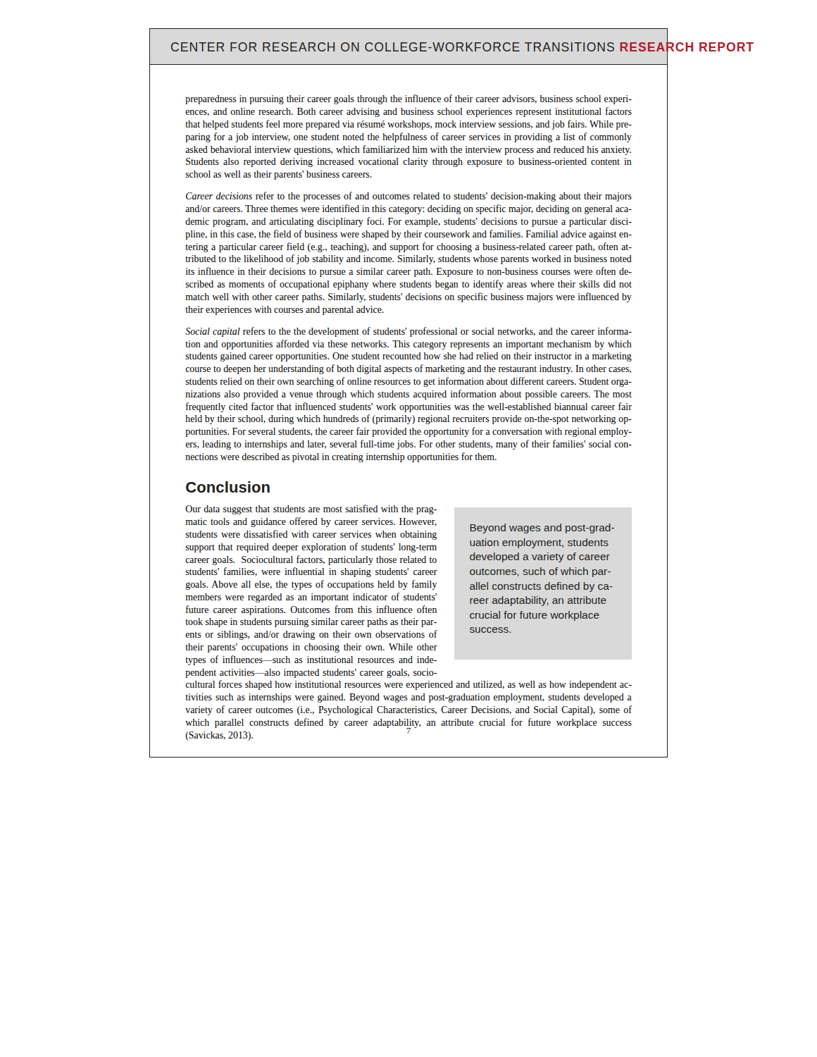Center for Research on College-Workforce Transitions Research Report
preparedness in pursuing their career goals through the influence of their career advisors, business school experiences, and online research. Both career advising and business school experiences represent institutional factors that helped students feel more prepared via résumé workshops, mock interview sessions, and job fairs. While preparing for a job interview, one student noted the helpfulness of career services in providing a list of commonly asked behavioral interview questions, which familiarized him with the interview process and reduced his anxiety. Students also reported deriving increased vocational clarity through exposure to business-oriented content in school as well as their parents' business careers.
Career decisions refer to the processes of and outcomes related to students' decision-making about their majors and/or careers. Three themes were identified in this category: deciding on specific major, deciding on general academic program, and articulating disciplinary foci. For example, students' decisions to pursue a particular discipline, in this case, the field of business were shaped by their coursework and families. Familial advice against entering a particular career field (e.g., teaching), and support for choosing a business-related career path, often attributed to the likelihood of job stability and income. Similarly, students whose parents worked in business noted its influence in their decisions to pursue a similar career path. Exposure to non-business courses were often described as moments of occupational epiphany where students began to identify areas where their skills did not match well with other career paths. Similarly, students' decisions on specific business majors were influenced by their experiences with courses and parental advice.
Social capital refers to the the development of students' professional or social networks, and the career information and opportunities afforded via these networks. This category represents an important mechanism by which students gained career opportunities. One student recounted how she had relied on their instructor in a marketing course to deepen her understanding of both digital aspects of marketing and the restaurant industry. In other cases, students relied on their own searching of online resources to get information about different careers. Student organizations also provided a venue through which students acquired information about possible careers. The most frequently cited factor that influenced students' work opportunities was the well-established biannual career fair held by their school, during which hundreds of (primarily) regional recruiters provide on-the-spot networking opportunities. For several students, the career fair provided the opportunity for a conversation with regional employers, leading to internships and later, several full-time jobs. For other students, many of their families' social connections were described as pivotal in creating internship opportunities for them.
Conclusion
Beyond wages and post-graduation employment, students developed a variety of career outcomes, such of which parallel constructs defined by career adaptability, an attribute crucial for future workplace success.
Our data suggest that students are most satisfied with the pragmatic tools and guidance offered by career services. However, students were dissatisfied with career services when obtaining support that required deeper exploration of students' long-term career goals. Sociocultural factors, particularly those related to students' families, were influential in shaping students' career goals. Above all else, the types of occupations held by family members were regarded as an important indicator of students' future career aspirations. Outcomes from this influence often took shape in students pursuing similar career paths as their parents or siblings, and/or drawing on their own observations of their parents' occupations in choosing their own. While other types of influences—such as institutional resources and independent activities—also impacted students' career goals, sociocultural forces shaped how institutional resources were experienced and utilized, as well as how independent activities such as internships were gained. Beyond wages and post-graduation employment, students developed a variety of career outcomes (i.e., Psychological Characteristics, Career Decisions, and Social Capital), some of which parallel constructs defined by career adaptability, an attribute crucial for future workplace success (Savickas, 2013).
7